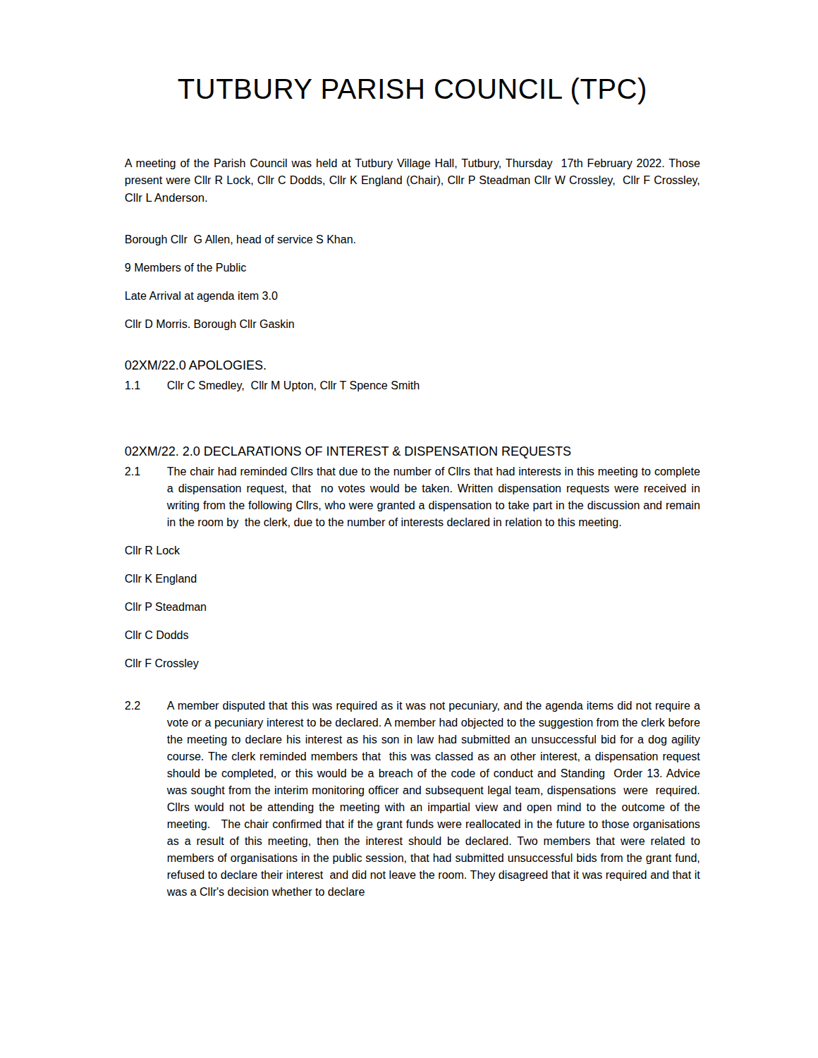TUTBURY PARISH COUNCIL (TPC)
A meeting of the Parish Council was held at Tutbury Village Hall, Tutbury, Thursday 17th February 2022. Those present were Cllr R Lock, Cllr C Dodds, Cllr K England (Chair), Cllr P Steadman Cllr W Crossley, Cllr F Crossley, Cllr L Anderson.
Borough Cllr G Allen, head of service S Khan.
9 Members of the Public
Late Arrival at agenda item 3.0
Cllr D Morris. Borough Cllr Gaskin
02XM/22.0 APOLOGIES.
1.1
Cllr C Smedley, Cllr M Upton, Cllr T Spence Smith
02XM/22. 2.0 DECLARATIONS OF INTEREST & DISPENSATION REQUESTS
2.1
The chair had reminded Cllrs that due to the number of Cllrs that had interests in this meeting to complete a dispensation request, that no votes would be taken. Written dispensation requests were received in writing from the following Cllrs, who were granted a dispensation to take part in the discussion and remain in the room by the clerk, due to the number of interests declared in relation to this meeting.
Cllr R Lock
Cllr K England
Cllr P Steadman
Cllr C Dodds
Cllr F Crossley
2.2
A member disputed that this was required as it was not pecuniary, and the agenda items did not require a vote or a pecuniary interest to be declared. A member had objected to the suggestion from the clerk before the meeting to declare his interest as his son in law had submitted an unsuccessful bid for a dog agility course. The clerk reminded members that this was classed as an other interest, a dispensation request should be completed, or this would be a breach of the code of conduct and Standing Order 13. Advice was sought from the interim monitoring officer and subsequent legal team, dispensations were required. Cllrs would not be attending the meeting with an impartial view and open mind to the outcome of the meeting. The chair confirmed that if the grant funds were reallocated in the future to those organisations as a result of this meeting, then the interest should be declared. Two members that were related to members of organisations in the public session, that had submitted unsuccessful bids from the grant fund, refused to declare their interest and did not leave the room. They disagreed that it was required and that it was a Cllr's decision whether to declare